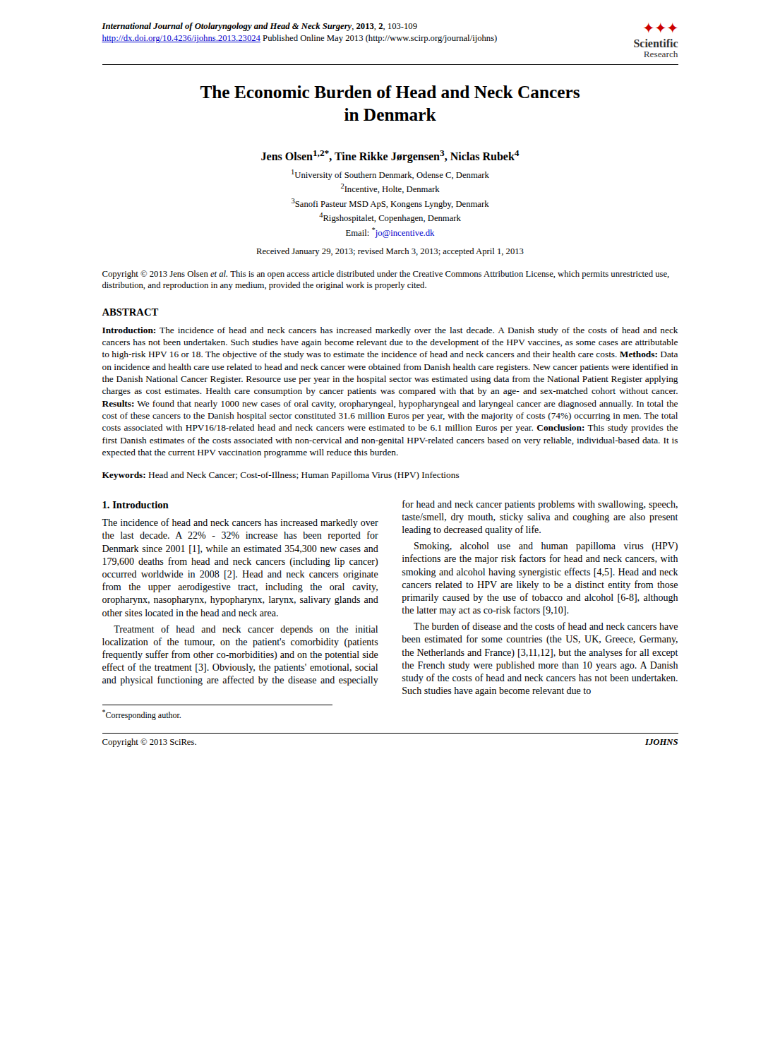International Journal of Otolaryngology and Head & Neck Surgery, 2013, 2, 103-109
http://dx.doi.org/10.4236/ijohns.2013.23024 Published Online May 2013 (http://www.scirp.org/journal/ijohns)
✦✦✦ Scientific Research
The Economic Burden of Head and Neck Cancers
in Denmark
Jens Olsen1,2*, Tine Rikke Jørgensen3, Niclas Rubek4
1University of Southern Denmark, Odense C, Denmark
2Incentive, Holte, Denmark
3Sanofi Pasteur MSD ApS, Kongens Lyngby, Denmark
4Rigshospitalet, Copenhagen, Denmark
Email: *jo@incentive.dk
Received January 29, 2013; revised March 3, 2013; accepted April 1, 2013
Copyright © 2013 Jens Olsen et al. This is an open access article distributed under the Creative Commons Attribution License, which permits unrestricted use, distribution, and reproduction in any medium, provided the original work is properly cited.
ABSTRACT
Introduction: The incidence of head and neck cancers has increased markedly over the last decade. A Danish study of the costs of head and neck cancers has not been undertaken. Such studies have again become relevant due to the development of the HPV vaccines, as some cases are attributable to high-risk HPV 16 or 18. The objective of the study was to estimate the incidence of head and neck cancers and their health care costs. Methods: Data on incidence and health care use related to head and neck cancer were obtained from Danish health care registers. New cancer patients were identified in the Danish National Cancer Register. Resource use per year in the hospital sector was estimated using data from the National Patient Register applying charges as cost estimates. Health care consumption by cancer patients was compared with that by an age- and sex-matched cohort without cancer. Results: We found that nearly 1000 new cases of oral cavity, oropharyngeal, hypopharyngeal and laryngeal cancer are diagnosed annually. In total the cost of these cancers to the Danish hospital sector constituted 31.6 million Euros per year, with the majority of costs (74%) occurring in men. The total costs associated with HPV16/18-related head and neck cancers were estimated to be 6.1 million Euros per year. Conclusion: This study provides the first Danish estimates of the costs associated with non-cervical and non-genital HPV-related cancers based on very reliable, individual-based data. It is expected that the current HPV vaccination programme will reduce this burden.
Keywords: Head and Neck Cancer; Cost-of-Illness; Human Papilloma Virus (HPV) Infections
1. Introduction
The incidence of head and neck cancers has increased markedly over the last decade. A 22% - 32% increase has been reported for Denmark since 2001 [1], while an estimated 354,300 new cases and 179,600 deaths from head and neck cancers (including lip cancer) occurred worldwide in 2008 [2]. Head and neck cancers originate from the upper aerodigestive tract, including the oral cavity, oropharynx, nasopharynx, hypopharynx, larynx, salivary glands and other sites located in the head and neck area.
Treatment of head and neck cancer depends on the initial localization of the tumour, on the patient's comorbidity (patients frequently suffer from other co-morbidities) and on the potential side effect of the treatment [3]. Obviously, the patients' emotional, social and physical functioning are affected by the disease and especially for head and neck cancer patients problems with swallowing, speech, taste/smell, dry mouth, sticky saliva and coughing are also present leading to decreased quality of life.
Smoking, alcohol use and human papilloma virus (HPV) infections are the major risk factors for head and neck cancers, with smoking and alcohol having synergistic effects [4,5]. Head and neck cancers related to HPV are likely to be a distinct entity from those primarily caused by the use of tobacco and alcohol [6-8], although the latter may act as co-risk factors [9,10].
The burden of disease and the costs of head and neck cancers have been estimated for some countries (the US, UK, Greece, Germany, the Netherlands and France) [3,11,12], but the analyses for all except the French study were published more than 10 years ago. A Danish study of the costs of head and neck cancers has not been undertaken. Such studies have again become relevant due to
*Corresponding author.
Copyright © 2013 SciRes. IJOHNS